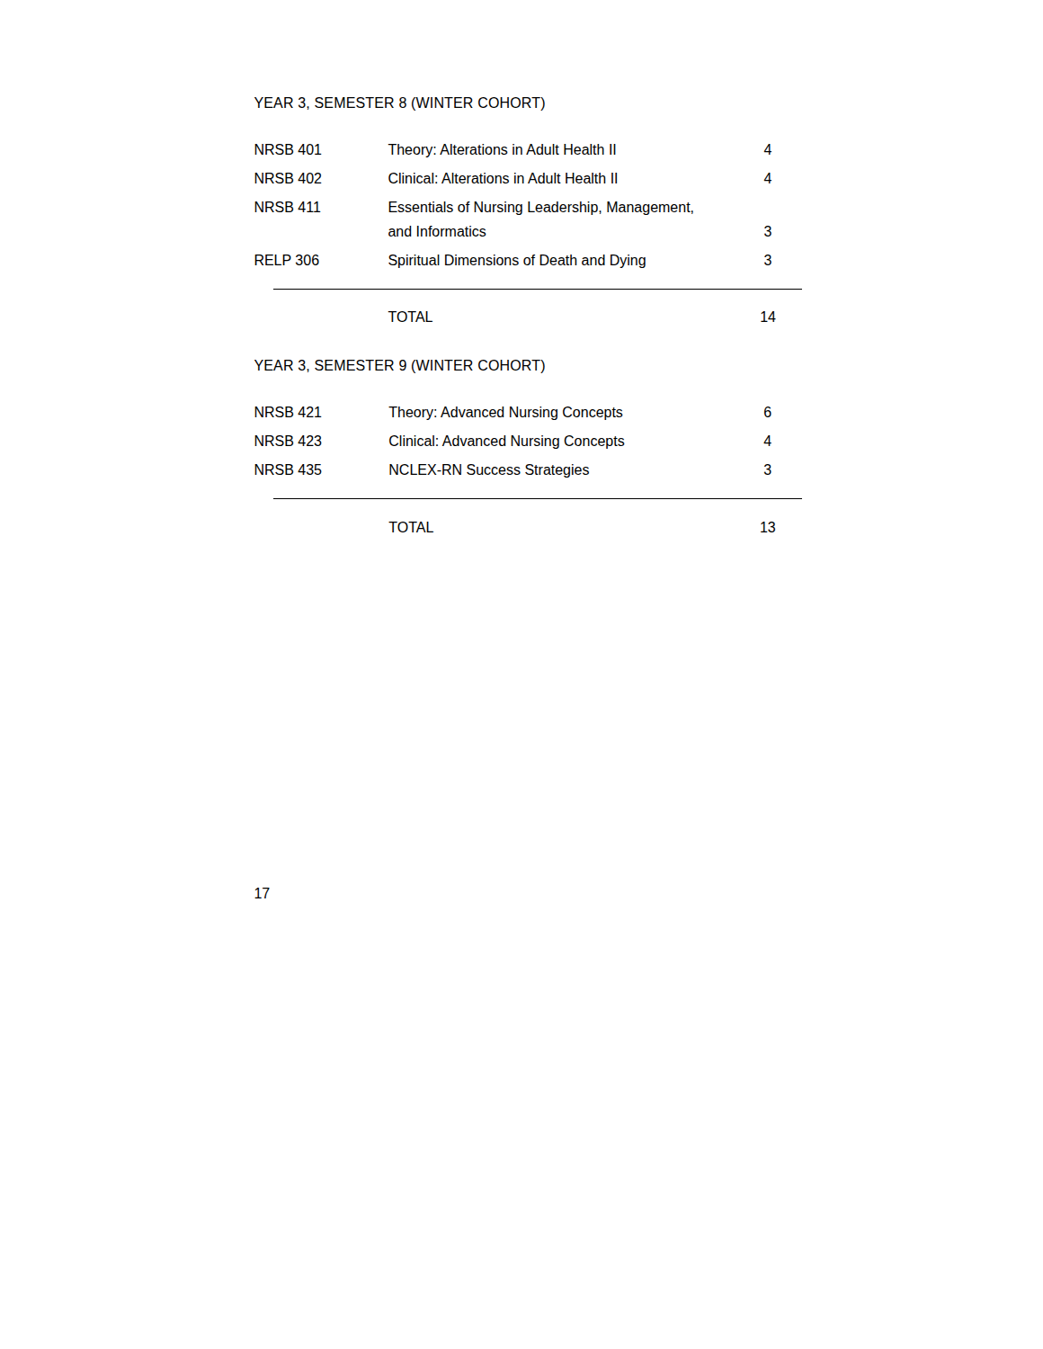YEAR 3, SEMESTER 8 (WINTER COHORT)
| NRSB 401 | Theory: Alterations in Adult Health II | 4 |
| NRSB 402 | Clinical: Alterations in Adult Health II | 4 |
| NRSB 411 | Essentials of Nursing Leadership, Management, | |
| | and Informatics | 3 |
| RELP 306 | Spiritual Dimensions of Death and Dying | 3 |
| | TOTAL | 14 |
YEAR 3, SEMESTER 9 (WINTER COHORT)
| NRSB 421 | Theory: Advanced Nursing Concepts | 6 |
| NRSB 423 | Clinical: Advanced Nursing Concepts | 4 |
| NRSB 435 | NCLEX-RN Success Strategies | 3 |
| | TOTAL | 13 |
17